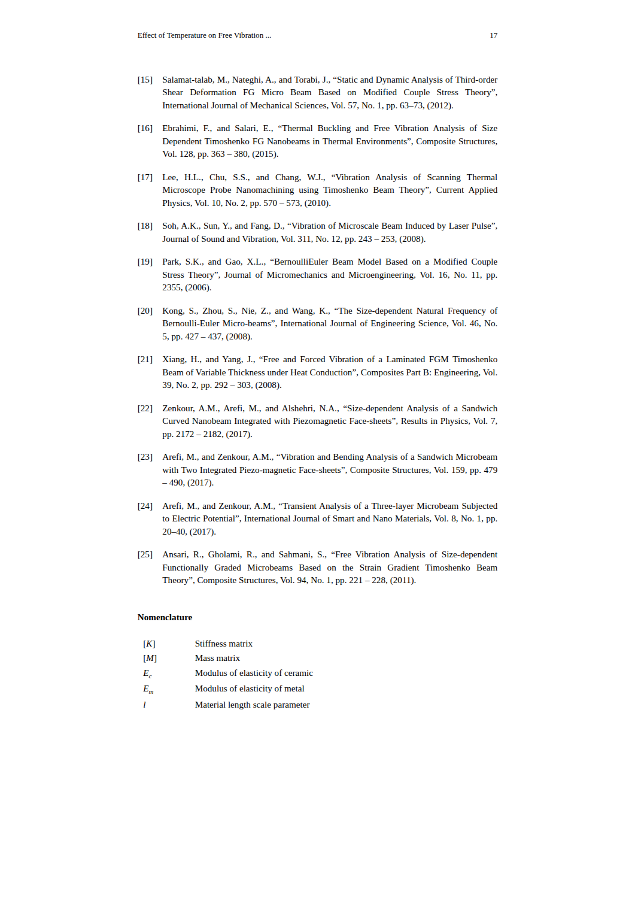Effect of Temperature on Free Vibration ... 17
[15] Salamat-talab, M., Nateghi, A., and Torabi, J., “Static and Dynamic Analysis of Third-order Shear Deformation FG Micro Beam Based on Modified Couple Stress Theory”, International Journal of Mechanical Sciences, Vol. 57, No. 1, pp. 63–73, (2012).
[16] Ebrahimi, F., and Salari, E., “Thermal Buckling and Free Vibration Analysis of Size Dependent Timoshenko FG Nanobeams in Thermal Environments”, Composite Structures, Vol. 128, pp. 363 – 380, (2015).
[17] Lee, H.L., Chu, S.S., and Chang, W.J., “Vibration Analysis of Scanning Thermal Microscope Probe Nanomachining using Timoshenko Beam Theory”, Current Applied Physics, Vol. 10, No. 2, pp. 570 – 573, (2010).
[18] Soh, A.K., Sun, Y., and Fang, D., “Vibration of Microscale Beam Induced by Laser Pulse”, Journal of Sound and Vibration, Vol. 311, No. 12, pp. 243 – 253, (2008).
[19] Park, S.K., and Gao, X.L., “BernoulliEuler Beam Model Based on a Modified Couple Stress Theory”, Journal of Micromechanics and Microengineering, Vol. 16, No. 11, pp. 2355, (2006).
[20] Kong, S., Zhou, S., Nie, Z., and Wang, K., “The Size-dependent Natural Frequency of Bernoulli-Euler Micro-beams”, International Journal of Engineering Science, Vol. 46, No. 5, pp. 427 – 437, (2008).
[21] Xiang, H., and Yang, J., “Free and Forced Vibration of a Laminated FGM Timoshenko Beam of Variable Thickness under Heat Conduction”, Composites Part B: Engineering, Vol. 39, No. 2, pp. 292 – 303, (2008).
[22] Zenkour, A.M., Arefi, M., and Alshehri, N.A., “Size-dependent Analysis of a Sandwich Curved Nanobeam Integrated with Piezomagnetic Face-sheets”, Results in Physics, Vol. 7, pp. 2172 – 2182, (2017).
[23] Arefi, M., and Zenkour, A.M., “Vibration and Bending Analysis of a Sandwich Microbeam with Two Integrated Piezo-magnetic Face-sheets”, Composite Structures, Vol. 159, pp. 479 – 490, (2017).
[24] Arefi, M., and Zenkour, A.M., “Transient Analysis of a Three-layer Microbeam Subjected to Electric Potential”, International Journal of Smart and Nano Materials, Vol. 8, No. 1, pp. 20–40, (2017).
[25] Ansari, R., Gholami, R., and Sahmani, S., “Free Vibration Analysis of Size-dependent Functionally Graded Microbeams Based on the Strain Gradient Timoshenko Beam Theory”, Composite Structures, Vol. 94, No. 1, pp. 221 – 228, (2011).
Nomenclature
| [ K ] | Stiffness matrix |
| [ M ] | Mass matrix |
| E c | Modulus of elasticity of ceramic |
| E m | Modulus of elasticity of metal |
| l | Material length scale parameter |